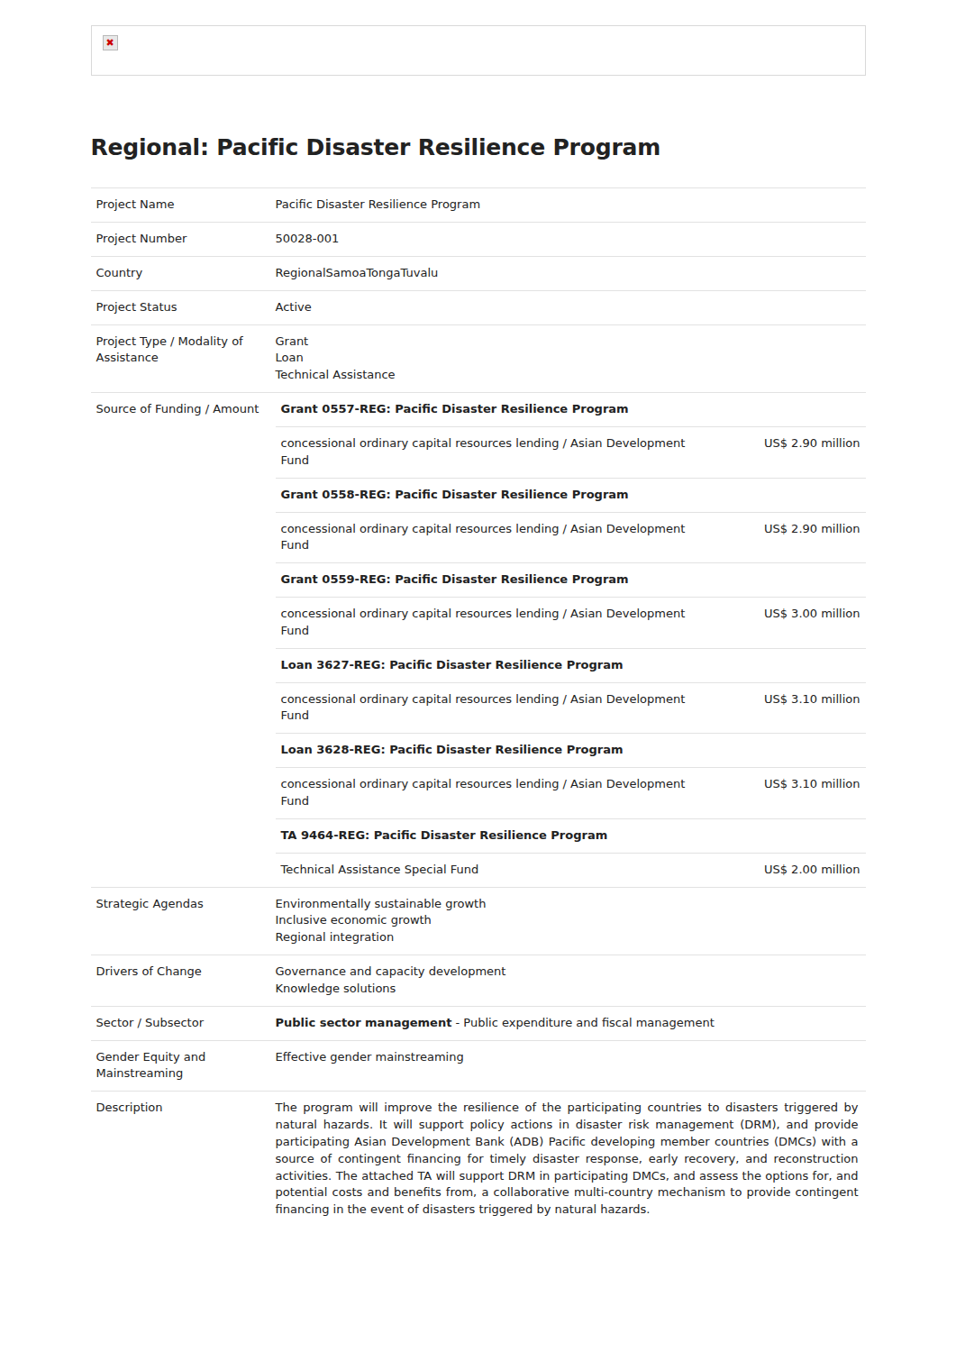✖
Regional: Pacific Disaster Resilience Program
| Project Name | Pacific Disaster Resilience Program |
| Project Number | 50028-001 |
| Country | RegionalSamoaTongaTuvalu |
| Project Status | Active |
| Project Type / Modality of Assistance | Grant Loan Technical Assistance |
| Source of Funding / Amount | / Grant 0557-REG: Pacific Disaster Resilience Program / / concessional ordinary capital resources lending / Asian Development Fund / US$ 2.90 million / / Grant 0558-REG: Pacific Disaster Resilience Program / / concessional ordinary capital resources lending / Asian Development Fund / US$ 2.90 million / / Grant 0559-REG: Pacific Disaster Resilience Program / / concessional ordinary capital resources lending / Asian Development Fund / US$ 3.00 million / / Loan 3627-REG: Pacific Disaster Resilience Program / / concessional ordinary capital resources lending / Asian Development Fund / US$ 3.10 million / / Loan 3628-REG: Pacific Disaster Resilience Program / / concessional ordinary capital resources lending / Asian Development Fund / US$ 3.10 million / / TA 9464-REG: Pacific Disaster Resilience Program / / Technical Assistance Special Fund / US$ 2.00 million / |
| Strategic Agendas | Environmentally sustainable growth Inclusive economic growth Regional integration |
| Drivers of Change | Governance and capacity development Knowledge solutions |
| Sector / Subsector | Public sector management - Public expenditure and fiscal management |
| Gender Equity and Mainstreaming | Effective gender mainstreaming |
| Description | The program will improve the resilience of the participating countries to disasters triggered by natural hazards. It will support policy actions in disaster risk management (DRM), and provide participating Asian Development Bank (ADB) Pacific developing member countries (DMCs) with a source of contingent financing for timely disaster response, early recovery, and reconstruction activities. The attached TA will support DRM in participating DMCs, and assess the options for, and potential costs and benefits from, a collaborative multi-country mechanism to provide contingent financing in the event of disasters triggered by natural hazards. |